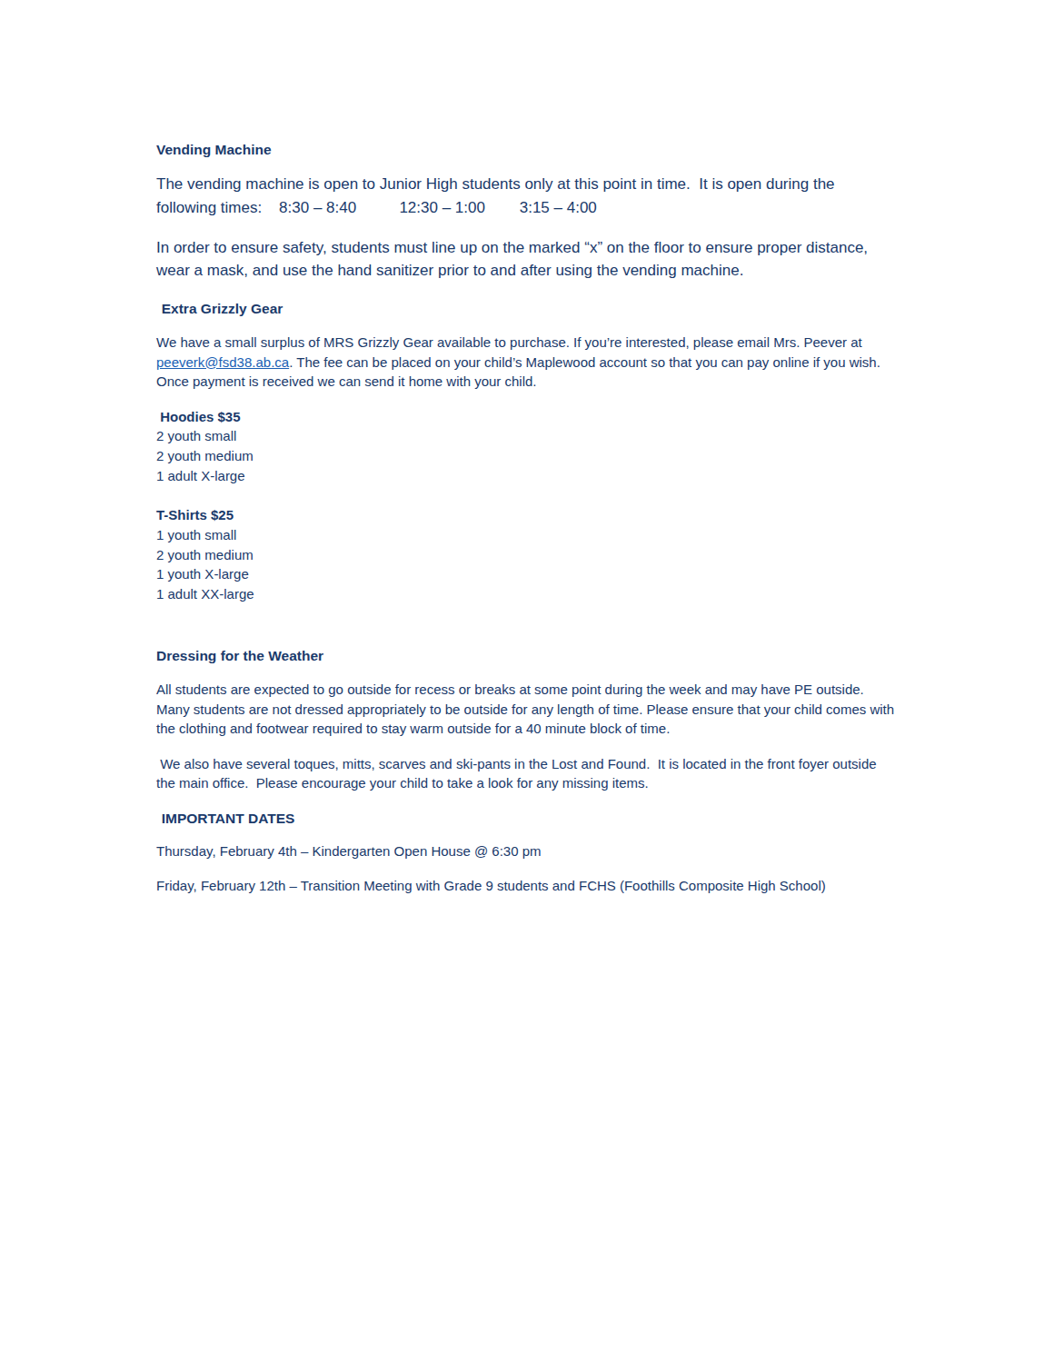Vending Machine
The vending machine is open to Junior High students only at this point in time. It is open during the following times: 8:30 – 8:40 12:30 – 1:00 3:15 – 4:00
In order to ensure safety, students must line up on the marked “x” on the floor to ensure proper distance, wear a mask, and use the hand sanitizer prior to and after using the vending machine.
Extra Grizzly Gear
We have a small surplus of MRS Grizzly Gear available to purchase. If you’re interested, please email Mrs. Peever at peeverk@fsd38.ab.ca. The fee can be placed on your child’s Maplewood account so that you can pay online if you wish. Once payment is received we can send it home with your child.
Hoodies $35
2 youth small
2 youth medium
1 adult X-large
T-Shirts $25
1 youth small
2 youth medium
1 youth X-large
1 adult XX-large
Dressing for the Weather
All students are expected to go outside for recess or breaks at some point during the week and may have PE outside. Many students are not dressed appropriately to be outside for any length of time. Please ensure that your child comes with the clothing and footwear required to stay warm outside for a 40 minute block of time.
We also have several toques, mitts, scarves and ski-pants in the Lost and Found. It is located in the front foyer outside the main office. Please encourage your child to take a look for any missing items.
IMPORTANT DATES
Thursday, February 4th – Kindergarten Open House @ 6:30 pm
Friday, February 12th – Transition Meeting with Grade 9 students and FCHS (Foothills Composite High School)